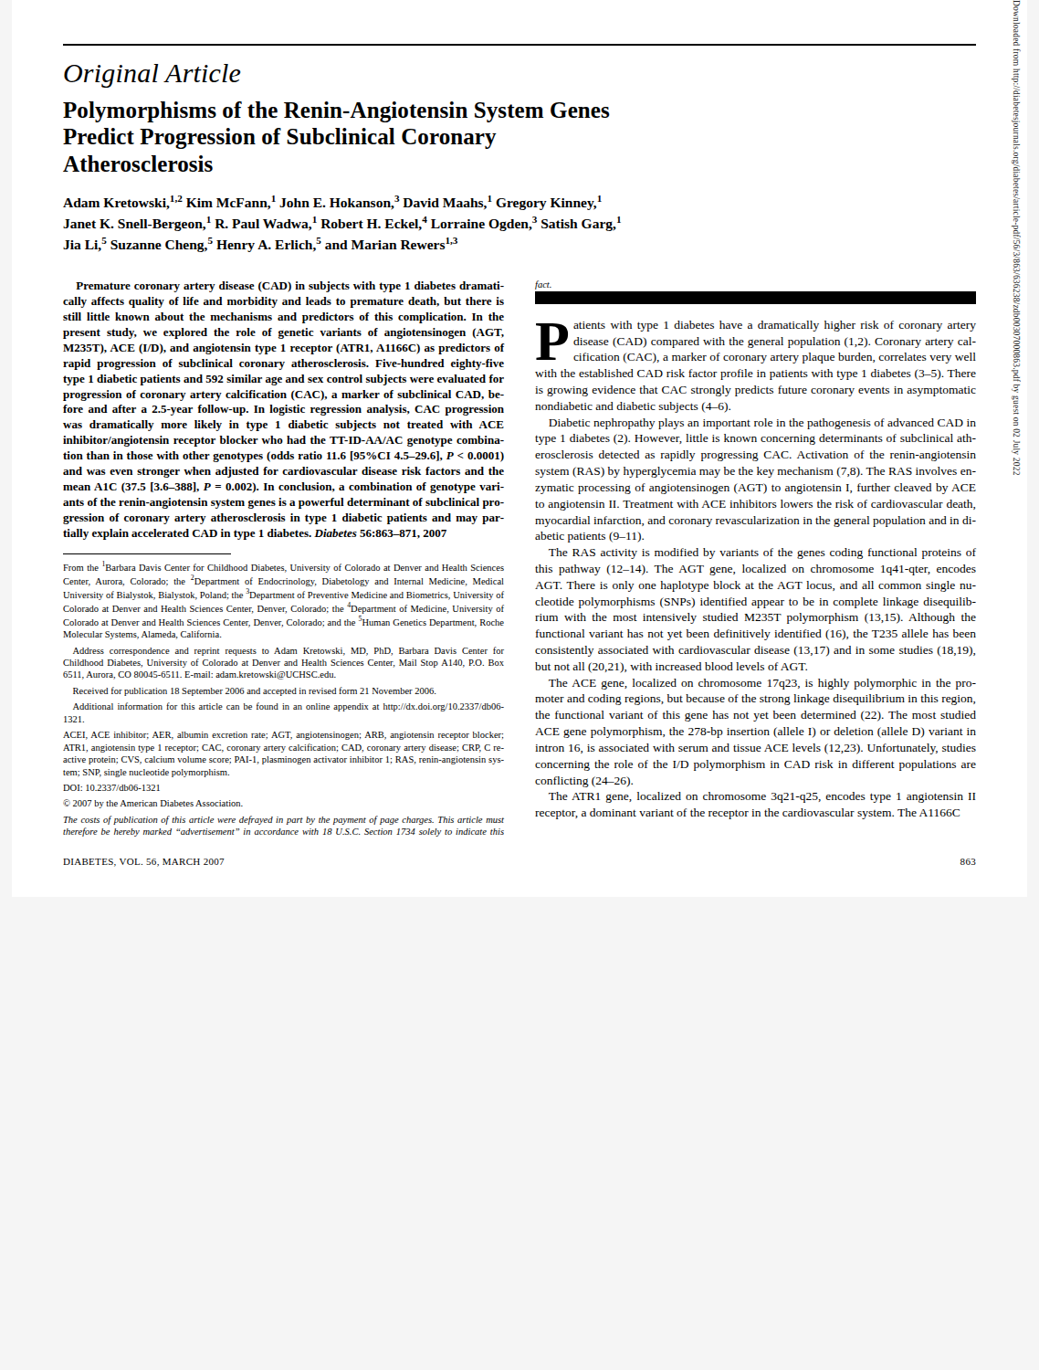Original Article
Polymorphisms of the Renin-Angiotensin System Genes
Predict Progression of Subclinical Coronary
Atherosclerosis
Adam Kretowski,1,2 Kim McFann,1 John E. Hokanson,3 David Maahs,1 Gregory Kinney,1
Janet K. Snell-Bergeon,1 R. Paul Wadwa,1 Robert H. Eckel,4 Lorraine Ogden,3 Satish Garg,1
Jia Li,5 Suzanne Cheng,5 Henry A. Erlich,5 and Marian Rewers1,3
Premature coronary artery disease (CAD) in subjects with type 1 diabetes dramatically affects quality of life and morbidity and leads to premature death, but there is still little known about the mechanisms and predictors of this complication. In the present study, we explored the role of genetic variants of angiotensinogen (AGT, M235T), ACE (I/D), and angiotensin type 1 receptor (ATR1, A1166C) as predictors of rapid progression of subclinical coronary atherosclerosis. Five-hundred eighty-five type 1 diabetic patients and 592 similar age and sex control subjects were evaluated for progression of coronary artery calcification (CAC), a marker of subclinical CAD, before and after a 2.5-year follow-up. In logistic regression analysis, CAC progression was dramatically more likely in type 1 diabetic subjects not treated with ACE inhibitor/angiotensin receptor blocker who had the TT-ID-AA/AC genotype combination than in those with other genotypes (odds ratio 11.6 [95%CI 4.5–29.6], P < 0.0001) and was even stronger when adjusted for cardiovascular disease risk factors and the mean A1C (37.5 [3.6–388], P = 0.002). In conclusion, a combination of genotype variants of the renin-angiotensin system genes is a powerful determinant of subclinical progression of coronary artery atherosclerosis in type 1 diabetic patients and may partially explain accelerated CAD in type 1 diabetes. Diabetes 56:863–871, 2007
From the 1Barbara Davis Center for Childhood Diabetes, University of Colorado at Denver and Health Sciences Center, Aurora, Colorado; the 2Department of Endocrinology, Diabetology and Internal Medicine, Medical University of Bialystok, Bialystok, Poland; the 3Department of Preventive Medicine and Biometrics, University of Colorado at Denver and Health Sciences Center, Denver, Colorado; the 4Department of Medicine, University of Colorado at Denver and Health Sciences Center, Denver, Colorado; and the 5Human Genetics Department, Roche Molecular Systems, Alameda, California.
Address correspondence and reprint requests to Adam Kretowski, MD, PhD, Barbara Davis Center for Childhood Diabetes, University of Colorado at Denver and Health Sciences Center, Mail Stop A140, P.O. Box 6511, Aurora, CO 80045-6511. E-mail: adam.kretowski@UCHSC.edu.
Received for publication 18 September 2006 and accepted in revised form 21 November 2006.
Additional information for this article can be found in an online appendix at http://dx.doi.org/10.2337/db06-1321.
ACEI, ACE inhibitor; AER, albumin excretion rate; AGT, angiotensinogen; ARB, angiotensin receptor blocker; ATR1, angiotensin type 1 receptor; CAC, coronary artery calcification; CAD, coronary artery disease; CRP, C reactive protein; CVS, calcium volume score; PAI-1, plasminogen activator inhibitor 1; RAS, renin-angiotensin system; SNP, single nucleotide polymorphism.
DOI: 10.2337/db06-1321
© 2007 by the American Diabetes Association.
The costs of publication of this article were defrayed in part by the payment of page charges. This article must therefore be hereby marked “advertisement” in accordance with 18 U.S.C. Section 1734 solely to indicate this fact.
Patients with type 1 diabetes have a dramatically higher risk of coronary artery disease (CAD) compared with the general population (1,2). Coronary artery calcification (CAC), a marker of coronary artery plaque burden, correlates very well with the established CAD risk factor profile in patients with type 1 diabetes (3–5). There is growing evidence that CAC strongly predicts future coronary events in asymptomatic nondiabetic and diabetic subjects (4–6).
Diabetic nephropathy plays an important role in the pathogenesis of advanced CAD in type 1 diabetes (2). However, little is known concerning determinants of subclinical atherosclerosis detected as rapidly progressing CAC. Activation of the renin-angiotensin system (RAS) by hyperglycemia may be the key mechanism (7,8). The RAS involves enzymatic processing of angiotensinogen (AGT) to angiotensin I, further cleaved by ACE to angiotensin II. Treatment with ACE inhibitors lowers the risk of cardiovascular death, myocardial infarction, and coronary revascularization in the general population and in diabetic patients (9–11).
The RAS activity is modified by variants of the genes coding functional proteins of this pathway (12–14). The AGT gene, localized on chromosome 1q41-qter, encodes AGT. There is only one haplotype block at the AGT locus, and all common single nucleotide polymorphisms (SNPs) identified appear to be in complete linkage disequilibrium with the most intensively studied M235T polymorphism (13,15). Although the functional variant has not yet been definitively identified (16), the T235 allele has been consistently associated with cardiovascular disease (13,17) and in some studies (18,19), but not all (20,21), with increased blood levels of AGT.
The ACE gene, localized on chromosome 17q23, is highly polymorphic in the promoter and coding regions, but because of the strong linkage disequilibrium in this region, the functional variant of this gene has not yet been determined (22). The most studied ACE gene polymorphism, the 278-bp insertion (allele I) or deletion (allele D) variant in intron 16, is associated with serum and tissue ACE levels (12,23). Unfortunately, studies concerning the role of the I/D polymorphism in CAD risk in different populations are conflicting (24–26).
The ATR1 gene, localized on chromosome 3q21-q25, encodes type 1 angiotensin II receptor, a dominant variant of the receptor in the cardiovascular system. The A1166C
DIABETES, VOL. 56, MARCH 2007 863
Downloaded from http://diabetesjournals.org/diabetes/article-pdf/56/3/863/636238/zdb00307000863.pdf by guest on 02 July 2022